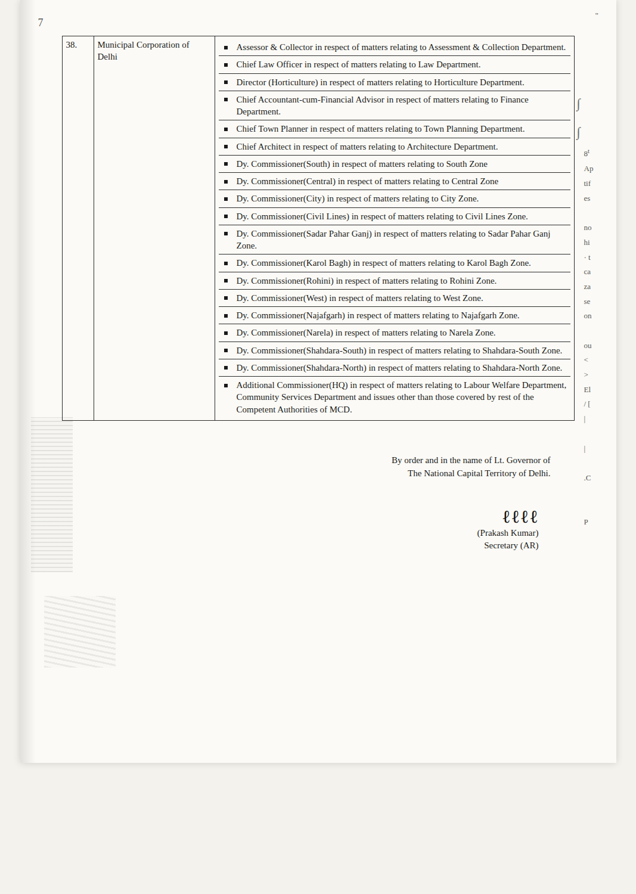7
''
∫
∫
8t
Ap
tif
es
no
hi
· t
ca
za
se
on
ou
<
>
El
/ [
|
|
.C
P
| 38. | Municipal Corporation of Delhi | / / Assessor & Collector in respect of matters relating to Assessment & Collection Department. / / / Chief Law Officer in respect of matters relating to Law Department. / / / Director (Horticulture) in respect of matters relating to Horticulture Department. / / / Chief Accountant-cum-Financial Advisor in respect of matters relating to Finance Department. / / / Chief Town Planner in respect of matters relating to Town Planning Department. / / / Chief Architect in respect of matters relating to Architecture Department. / / / Dy. Commissioner(South) in respect of matters relating to South Zone / / / Dy. Commissioner(Central) in respect of matters relating to Central Zone / / / Dy. Commissioner(City) in respect of matters relating to City Zone. / / / Dy. Commissioner(Civil Lines) in respect of matters relating to Civil Lines Zone. / / / Dy. Commissioner(Sadar Pahar Ganj) in respect of matters relating to Sadar Pahar Ganj Zone. / / / Dy. Commissioner(Karol Bagh) in respect of matters relating to Karol Bagh Zone. / / / Dy. Commissioner(Rohini) in respect of matters relating to Rohini Zone. / / / Dy. Commissioner(West) in respect of matters relating to West Zone. / / / Dy. Commissioner(Najafgarh) in respect of matters relating to Najafgarh Zone. / / / Dy. Commissioner(Narela) in respect of matters relating to Narela Zone. / / / Dy. Commissioner(Shahdara-South) in respect of matters relating to Shahdara-South Zone. / / / Dy. Commissioner(Shahdara-North) in respect of matters relating to Shahdara-North Zone. / / / Additional Commissioner(HQ) in respect of matters relating to Labour Welfare Department, Community Services Department and issues other than those covered by rest of the Competent Authorities of MCD. / |
By order and in the name of Lt. Governor of
The National Capital Territory of Delhi.
ℓℓℓℓ (Prakash Kumar) Secretary (AR)